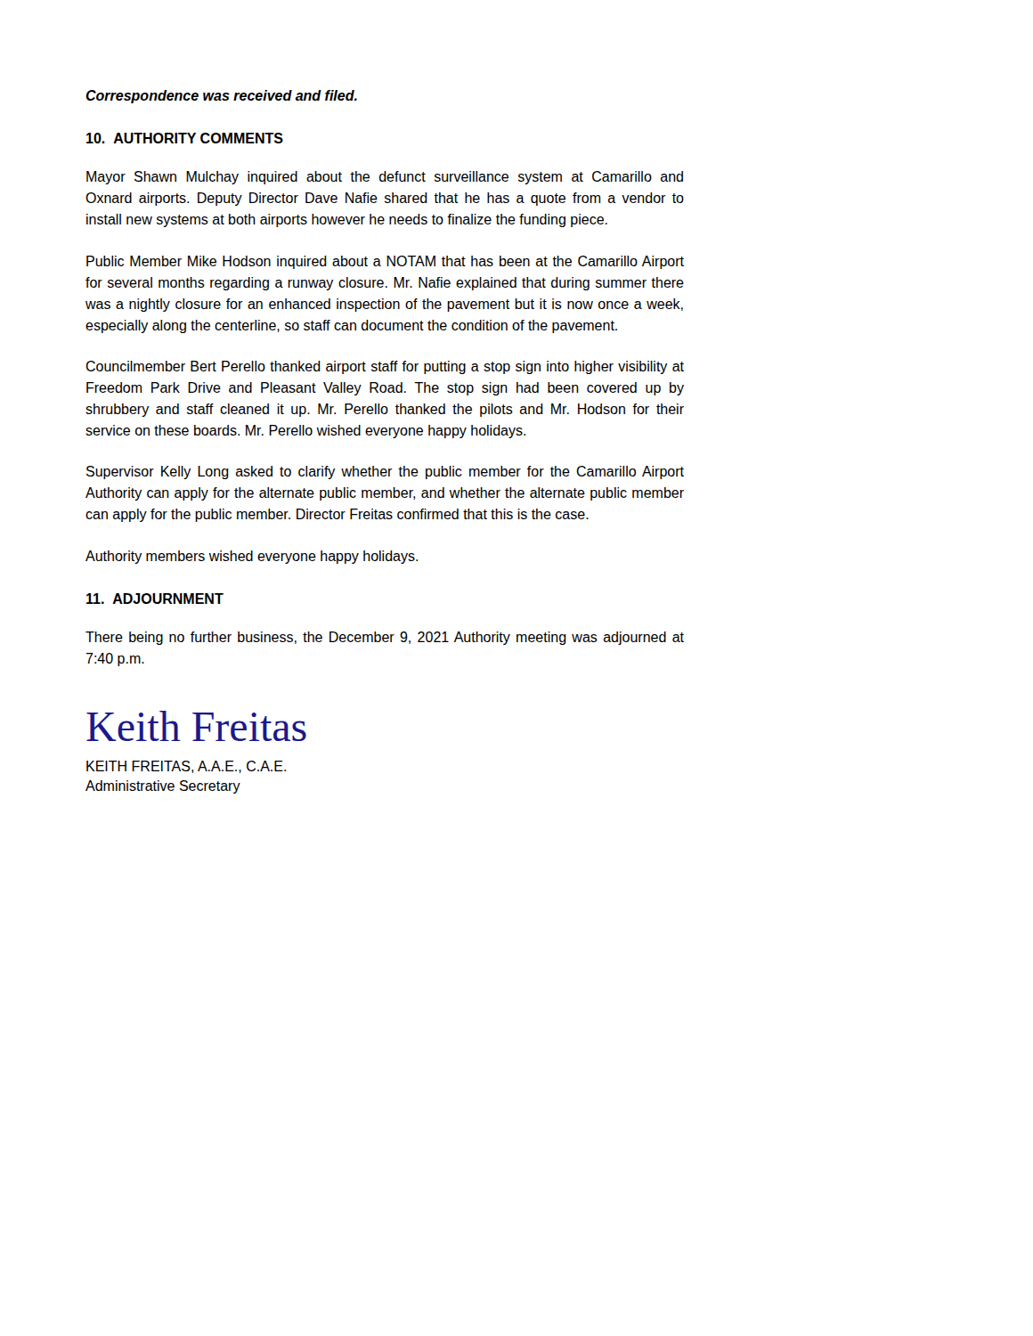Correspondence was received and filed.
10. AUTHORITY COMMENTS
Mayor Shawn Mulchay inquired about the defunct surveillance system at Camarillo and Oxnard airports. Deputy Director Dave Nafie shared that he has a quote from a vendor to install new systems at both airports however he needs to finalize the funding piece.
Public Member Mike Hodson inquired about a NOTAM that has been at the Camarillo Airport for several months regarding a runway closure. Mr. Nafie explained that during summer there was a nightly closure for an enhanced inspection of the pavement but it is now once a week, especially along the centerline, so staff can document the condition of the pavement.
Councilmember Bert Perello thanked airport staff for putting a stop sign into higher visibility at Freedom Park Drive and Pleasant Valley Road. The stop sign had been covered up by shrubbery and staff cleaned it up. Mr. Perello thanked the pilots and Mr. Hodson for their service on these boards. Mr. Perello wished everyone happy holidays.
Supervisor Kelly Long asked to clarify whether the public member for the Camarillo Airport Authority can apply for the alternate public member, and whether the alternate public member can apply for the public member. Director Freitas confirmed that this is the case.
Authority members wished everyone happy holidays.
11. ADJOURNMENT
There being no further business, the December 9, 2021 Authority meeting was adjourned at 7:40 p.m.
Keith Freitas
KEITH FREITAS, A.A.E., C.A.E.
Administrative Secretary